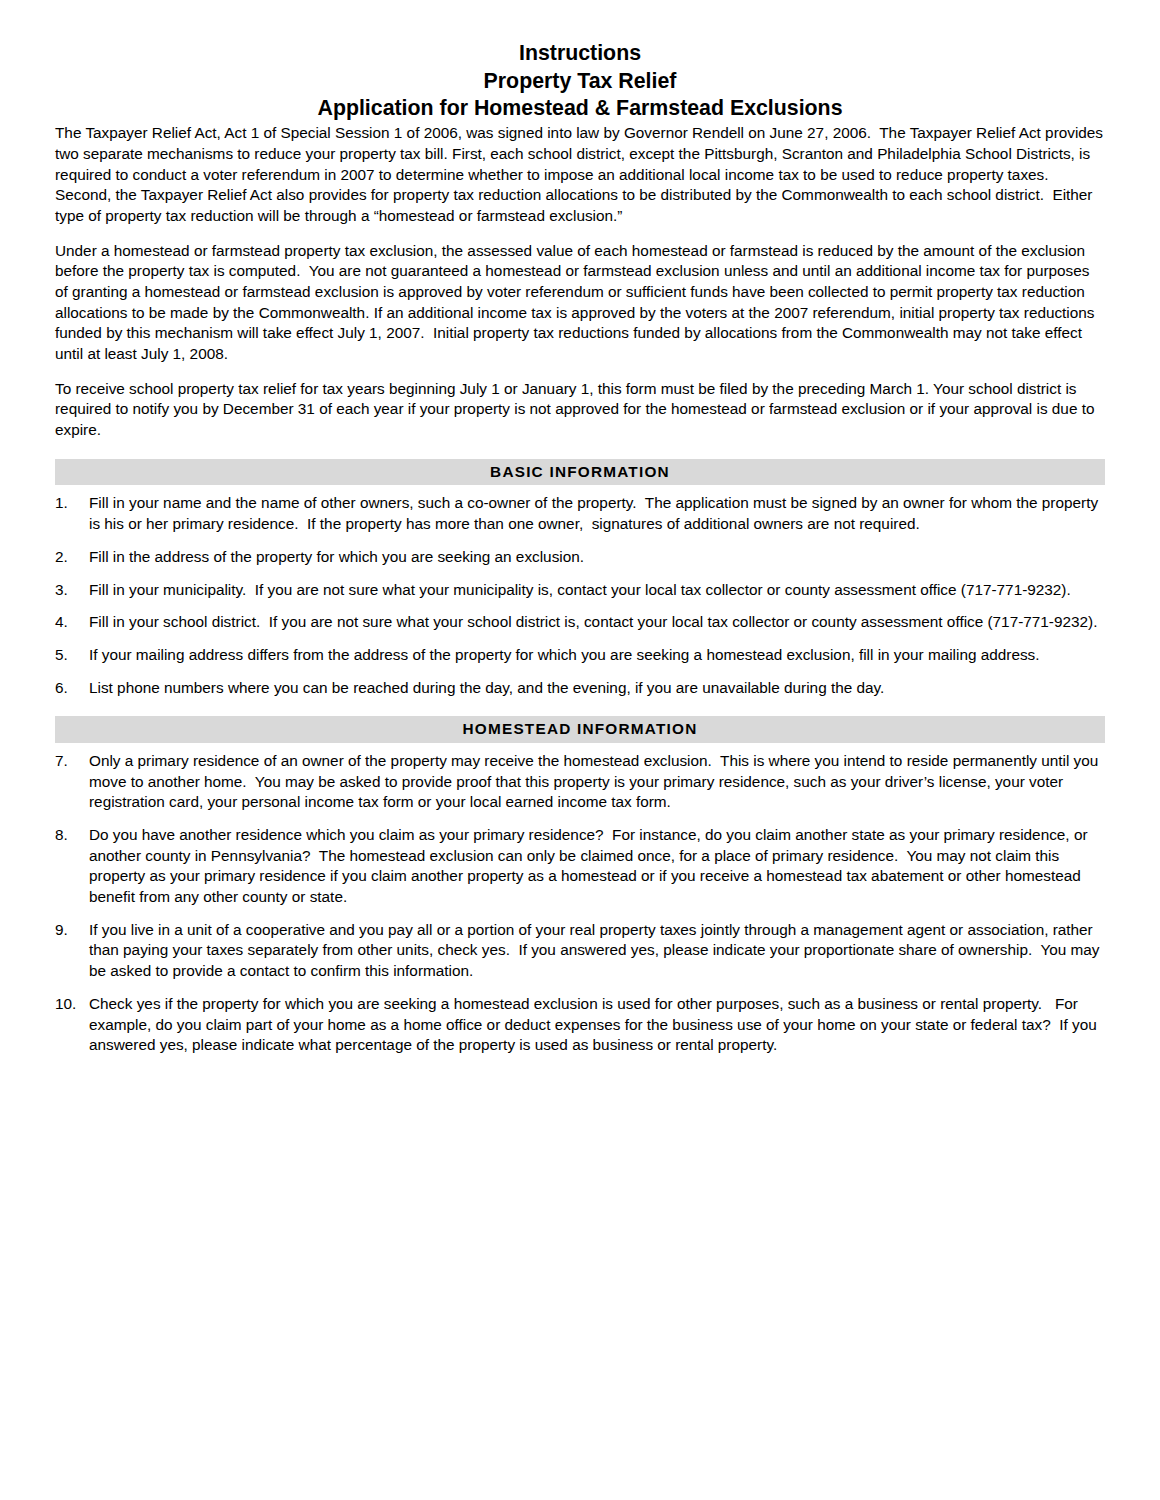Instructions
Property Tax Relief
Application for Homestead & Farmstead Exclusions
The Taxpayer Relief Act, Act 1 of Special Session 1 of 2006, was signed into law by Governor Rendell on June 27, 2006. The Taxpayer Relief Act provides two separate mechanisms to reduce your property tax bill. First, each school district, except the Pittsburgh, Scranton and Philadelphia School Districts, is required to conduct a voter referendum in 2007 to determine whether to impose an additional local income tax to be used to reduce property taxes. Second, the Taxpayer Relief Act also provides for property tax reduction allocations to be distributed by the Commonwealth to each school district. Either type of property tax reduction will be through a “homestead or farmstead exclusion.”
Under a homestead or farmstead property tax exclusion, the assessed value of each homestead or farmstead is reduced by the amount of the exclusion before the property tax is computed. You are not guaranteed a homestead or farmstead exclusion unless and until an additional income tax for purposes of granting a homestead or farmstead exclusion is approved by voter referendum or sufficient funds have been collected to permit property tax reduction allocations to be made by the Commonwealth. If an additional income tax is approved by the voters at the 2007 referendum, initial property tax reductions funded by this mechanism will take effect July 1, 2007. Initial property tax reductions funded by allocations from the Commonwealth may not take effect until at least July 1, 2008.
To receive school property tax relief for tax years beginning July 1 or January 1, this form must be filed by the preceding March 1. Your school district is required to notify you by December 31 of each year if your property is not approved for the homestead or farmstead exclusion or if your approval is due to expire.
BASIC INFORMATION
Fill in your name and the name of other owners, such a co-owner of the property. The application must be signed by an owner for whom the property is his or her primary residence. If the property has more than one owner, signatures of additional owners are not required.
Fill in the address of the property for which you are seeking an exclusion.
Fill in your municipality. If you are not sure what your municipality is, contact your local tax collector or county assessment office (717-771-9232).
Fill in your school district. If you are not sure what your school district is, contact your local tax collector or county assessment office (717-771-9232).
If your mailing address differs from the address of the property for which you are seeking a homestead exclusion, fill in your mailing address.
List phone numbers where you can be reached during the day, and the evening, if you are unavailable during the day.
HOMESTEAD INFORMATION
Only a primary residence of an owner of the property may receive the homestead exclusion. This is where you intend to reside permanently until you move to another home. You may be asked to provide proof that this property is your primary residence, such as your driver’s license, your voter registration card, your personal income tax form or your local earned income tax form.
Do you have another residence which you claim as your primary residence? For instance, do you claim another state as your primary residence, or another county in Pennsylvania? The homestead exclusion can only be claimed once, for a place of primary residence. You may not claim this property as your primary residence if you claim another property as a homestead or if you receive a homestead tax abatement or other homestead benefit from any other county or state.
If you live in a unit of a cooperative and you pay all or a portion of your real property taxes jointly through a management agent or association, rather than paying your taxes separately from other units, check yes. If you answered yes, please indicate your proportionate share of ownership. You may be asked to provide a contact to confirm this information.
Check yes if the property for which you are seeking a homestead exclusion is used for other purposes, such as a business or rental property. For example, do you claim part of your home as a home office or deduct expenses for the business use of your home on your state or federal tax? If you answered yes, please indicate what percentage of the property is used as business or rental property.